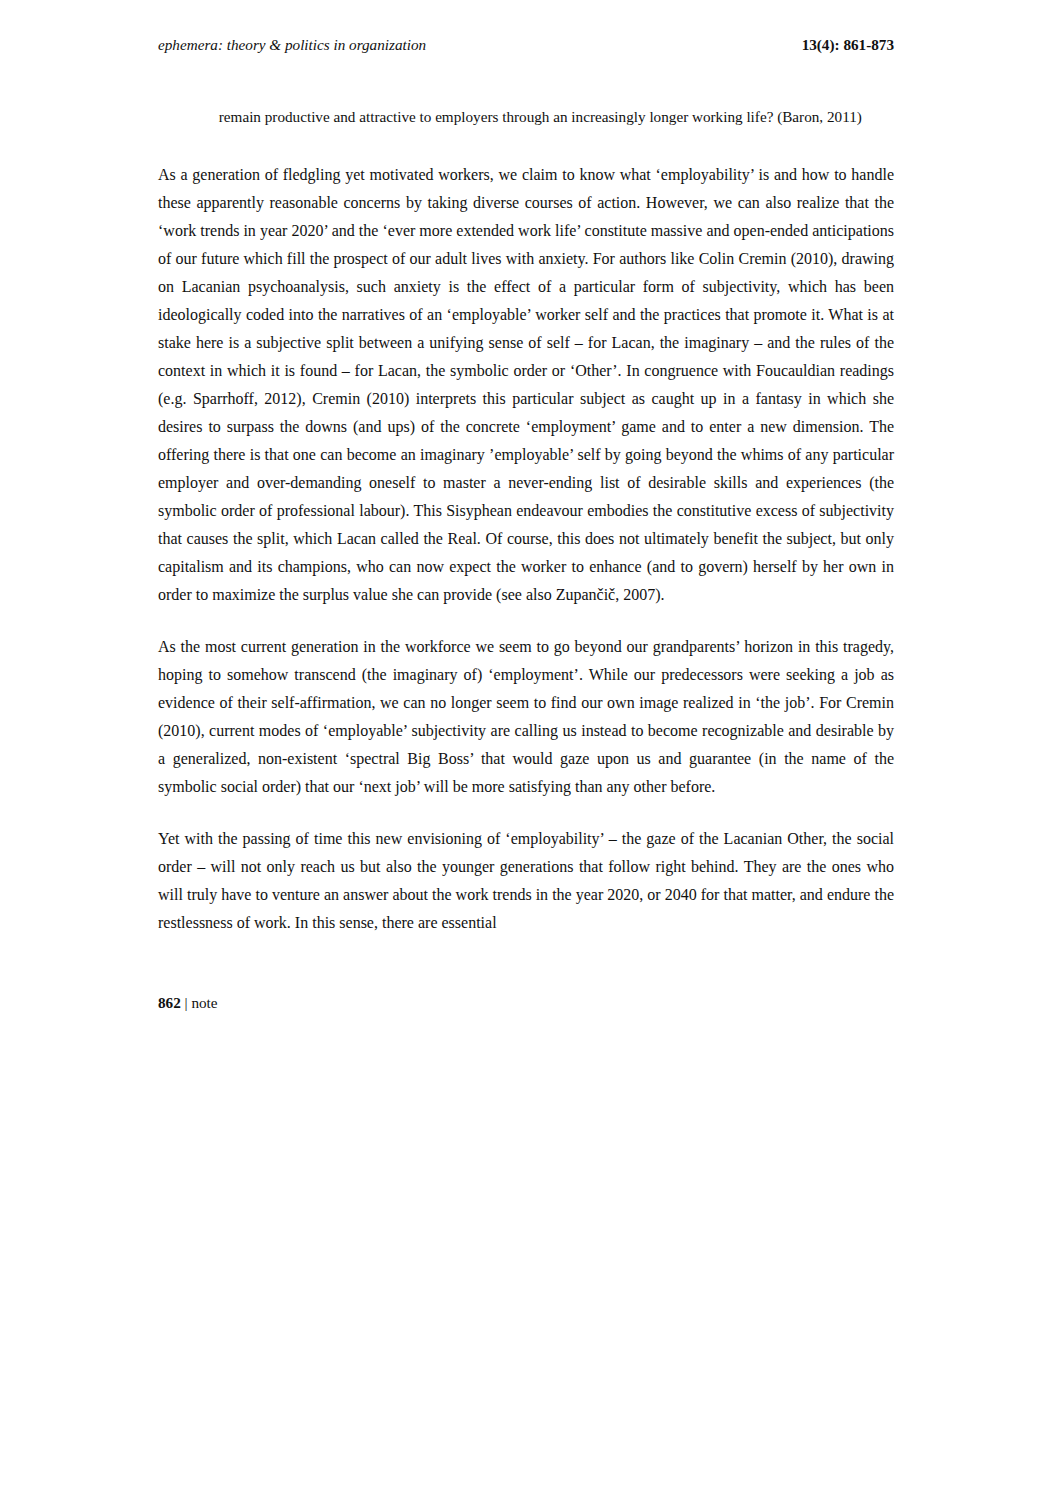ephemera: theory & politics in organization 13(4): 861-873
remain productive and attractive to employers through an increasingly longer working life? (Baron, 2011)
As a generation of fledgling yet motivated workers, we claim to know what ‘employability’ is and how to handle these apparently reasonable concerns by taking diverse courses of action. However, we can also realize that the ‘work trends in year 2020’ and the ‘ever more extended work life’ constitute massive and open-ended anticipations of our future which fill the prospect of our adult lives with anxiety. For authors like Colin Cremin (2010), drawing on Lacanian psychoanalysis, such anxiety is the effect of a particular form of subjectivity, which has been ideologically coded into the narratives of an ‘employable’ worker self and the practices that promote it. What is at stake here is a subjective split between a unifying sense of self – for Lacan, the imaginary – and the rules of the context in which it is found – for Lacan, the symbolic order or ‘Other’. In congruence with Foucauldian readings (e.g. Sparrhoff, 2012), Cremin (2010) interprets this particular subject as caught up in a fantasy in which she desires to surpass the downs (and ups) of the concrete ‘employment’ game and to enter a new dimension. The offering there is that one can become an imaginary ’employable’ self by going beyond the whims of any particular employer and over-demanding oneself to master a never-ending list of desirable skills and experiences (the symbolic order of professional labour). This Sisyphean endeavour embodies the constitutive excess of subjectivity that causes the split, which Lacan called the Real. Of course, this does not ultimately benefit the subject, but only capitalism and its champions, who can now expect the worker to enhance (and to govern) herself by her own in order to maximize the surplus value she can provide (see also Zupančič, 2007).
As the most current generation in the workforce we seem to go beyond our grandparents’ horizon in this tragedy, hoping to somehow transcend (the imaginary of) ‘employment’. While our predecessors were seeking a job as evidence of their self-affirmation, we can no longer seem to find our own image realized in ‘the job’. For Cremin (2010), current modes of ‘employable’ subjectivity are calling us instead to become recognizable and desirable by a generalized, non-existent ‘spectral Big Boss’ that would gaze upon us and guarantee (in the name of the symbolic social order) that our ‘next job’ will be more satisfying than any other before.
Yet with the passing of time this new envisioning of ‘employability’ – the gaze of the Lacanian Other, the social order – will not only reach us but also the younger generations that follow right behind. They are the ones who will truly have to venture an answer about the work trends in the year 2020, or 2040 for that matter, and endure the restlessness of work. In this sense, there are essential
862 | note